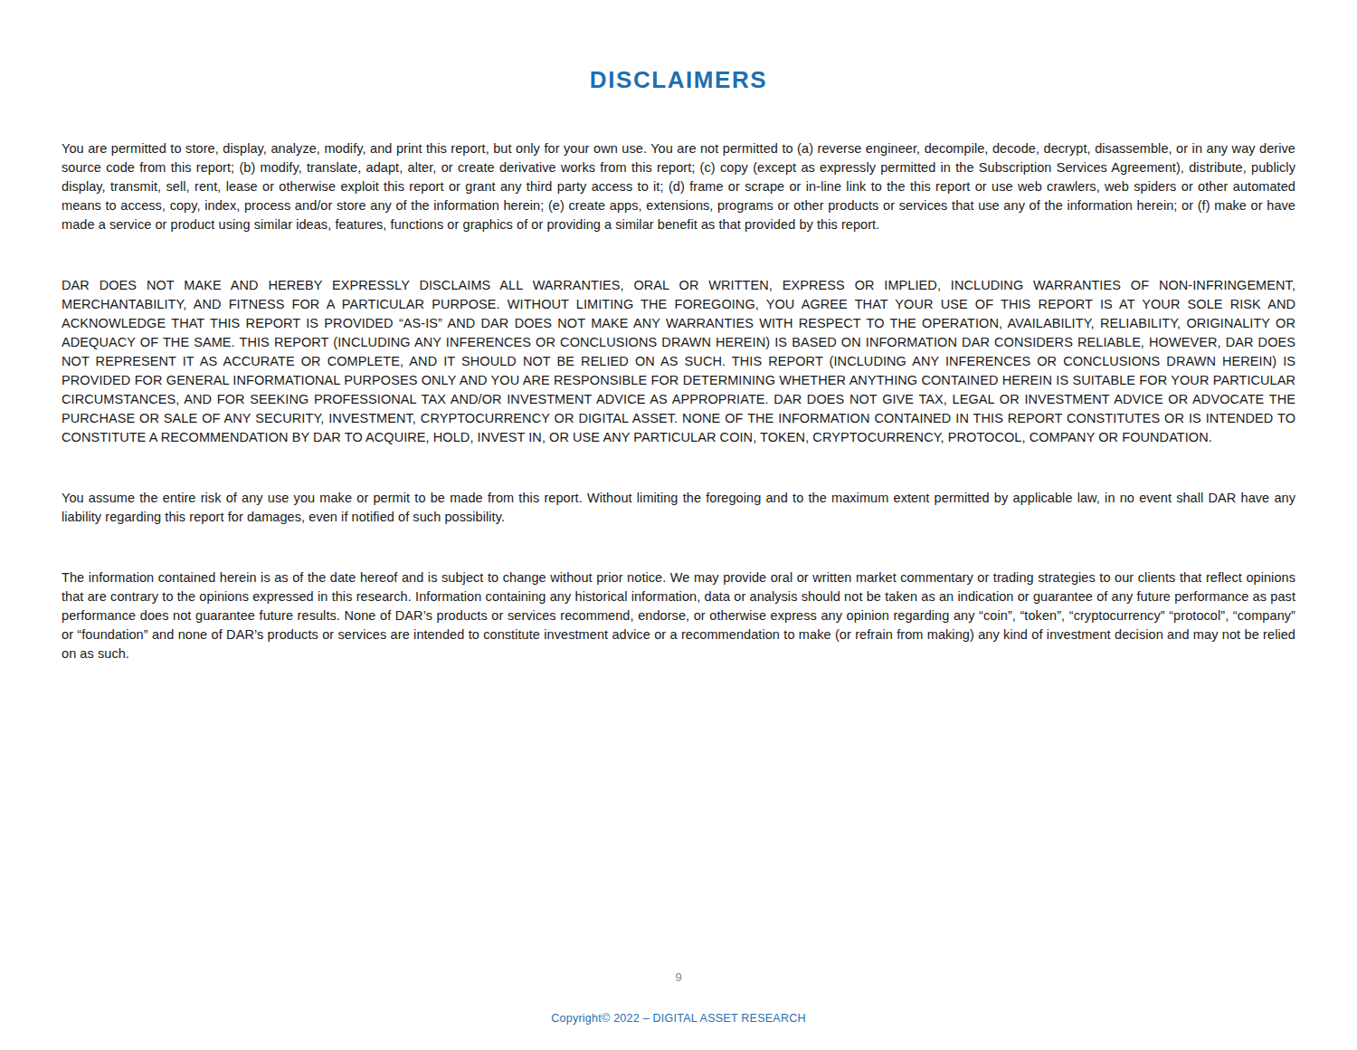DISCLAIMERS
You are permitted to store, display, analyze, modify, and print this report, but only for your own use. You are not permitted to (a) reverse engineer, decompile, decode, decrypt, disassemble, or in any way derive source code from this report; (b) modify, translate, adapt, alter, or create derivative works from this report; (c) copy (except as expressly permitted in the Subscription Services Agreement), distribute, publicly display, transmit, sell, rent, lease or otherwise exploit this report or grant any third party access to it; (d) frame or scrape or in-line link to the this report or use web crawlers, web spiders or other automated means to access, copy, index, process and/or store any of the information herein; (e) create apps, extensions, programs or other products or services that use any of the information herein; or (f) make or have made a service or product using similar ideas, features, functions or graphics of or providing a similar benefit as that provided by this report.
DAR does not make and hereby expressly disclaims all warranties, oral or written, express or implied, including warranties of non-infringement, merchantability, and fitness for a particular purpose. Without limiting the foregoing, you agree that your use of this report is at your sole risk and acknowledge that this report is provided “as-is” and DAR does not make any warranties with respect to the operation, availability, reliability, originality or adequacy of the same. This report (including any inferences or conclusions drawn herein) is based on information DAR considers reliable, however, DAR does not represent it as accurate or complete, and it should not be relied on as such. This report (including any inferences or conclusions drawn herein) is provided for general informational purposes only and you are responsible for determining whether anything contained herein is suitable for your particular circumstances, and for seeking professional tax and/or investment advice as appropriate. DAR does not give tax, legal or investment advice or advocate the purchase or sale of any security, investment, cryptocurrency or digital asset. None of the information contained in this report constitutes or is intended to constitute a recommendation by DAR to acquire, hold, invest in, or use any particular coin, token, cryptocurrency, protocol, company or foundation.
You assume the entire risk of any use you make or permit to be made from this report. Without limiting the foregoing and to the maximum extent permitted by applicable law, in no event shall DAR have any liability regarding this report for damages, even if notified of such possibility.
The information contained herein is as of the date hereof and is subject to change without prior notice. We may provide oral or written market commentary or trading strategies to our clients that reflect opinions that are contrary to the opinions expressed in this research. Information containing any historical information, data or analysis should not be taken as an indication or guarantee of any future performance as past performance does not guarantee future results. None of DAR’s products or services recommend, endorse, or otherwise express any opinion regarding any “coin”, “token”, “cryptocurrency” “protocol”, “company” or “foundation” and none of DAR’s products or services are intended to constitute investment advice or a recommendation to make (or refrain from making) any kind of investment decision and may not be relied on as such.
9
Copyright© 2022 – DIGITAL ASSET RESEARCH